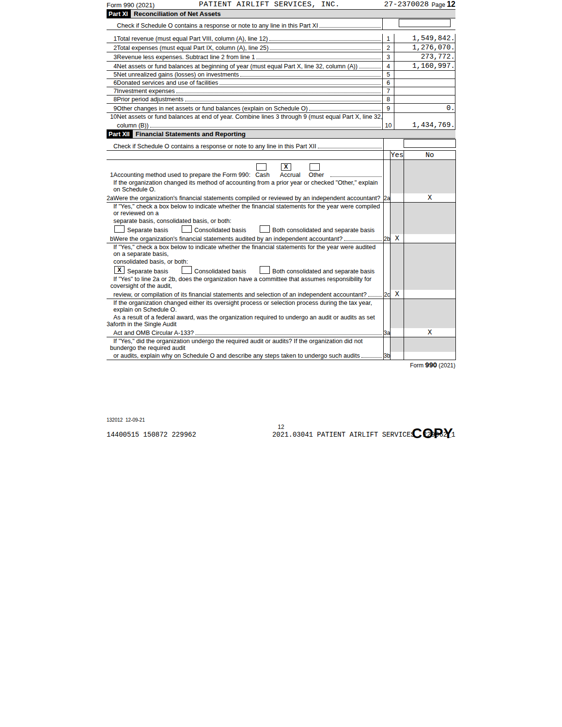Form 990 (2021)
PATIENT AIRLIFT SERVICES, INC.
27-2370028
Page 12
Part XI
Reconciliation of Net Assets
| | Check if Schedule O contains a response or note to any line in this Part XI | | |
| 1 | Total revenue (must equal Part VIII, column (A), line 12) | 1 | 1,549,842. |
| 2 | Total expenses (must equal Part IX, column (A), line 25) | 2 | 1,276,070. |
| 3 | Revenue less expenses. Subtract line 2 from line 1 | 3 | 273,772. |
| 4 | Net assets or fund balances at beginning of year (must equal Part X, line 32, column (A)) | 4 | 1,160,997. |
| 5 | Net unrealized gains (losses) on investments | 5 | |
| 6 | Donated services and use of facilities | 6 | |
| 7 | Investment expenses | 7 | |
| 8 | Prior period adjustments | 8 | |
| 9 | Other changes in net assets or fund balances (explain on Schedule O) | 9 | 0. |
| 10 | Net assets or fund balances at end of year. Combine lines 3 through 9 (must equal Part X, line 32, | | |
| | column (B)) | 10 | 1,434,769. |
Part XII
Financial Statements and Reporting
| | Check if Schedule O contains a response or note to any line in this Part XII | | | |
| | | | Yes | No |
| 1 | Accounting method used to prepare the Form 990: Cash Accrual Other | | | |
| | If the organization changed its method of accounting from a prior year or checked "Other," explain on Schedule O. | | | |
| 2a | Were the organization's financial statements compiled or reviewed by an independent accountant? | 2a | | X |
| | If "Yes," check a box below to indicate whether the financial statements for the year were compiled or reviewed on a | | | |
| | separate basis, consolidated basis, or both: | | | |
| | Separate basis Consolidated basis Both consolidated and separate basis | | | |
| b | Were the organization's financial statements audited by an independent accountant? | 2b | X | |
| | If "Yes," check a box below to indicate whether the financial statements for the year were audited on a separate basis, | | | |
| | consolidated basis, or both: | | | |
| | Separate basis Consolidated basis Both consolidated and separate basis | | | |
| c | If "Yes" to line 2a or 2b, does the organization have a committee that assumes responsibility for oversight of the audit, | | | |
| | review, or compilation of its financial statements and selection of an independent accountant? | 2c | X | |
| | If the organization changed either its oversight process or selection process during the tax year, explain on Schedule O. | | | |
| 3a | As a result of a federal award, was the organization required to undergo an audit or audits as set forth in the Single Audit | | | |
| | Act and OMB Circular A-133? | 3a | | X |
| b | If "Yes," did the organization undergo the required audit or audits? If the organization did not undergo the required audit | | | |
| | or audits, explain why on Schedule O and describe any steps taken to undergo such audits | 3b | | |
Form 990 (2021)
132012 12-09-21
12
14400515 150872 229962
2021.03041 PATIENT AIRLIFT SERVICES 229962_1
COPY